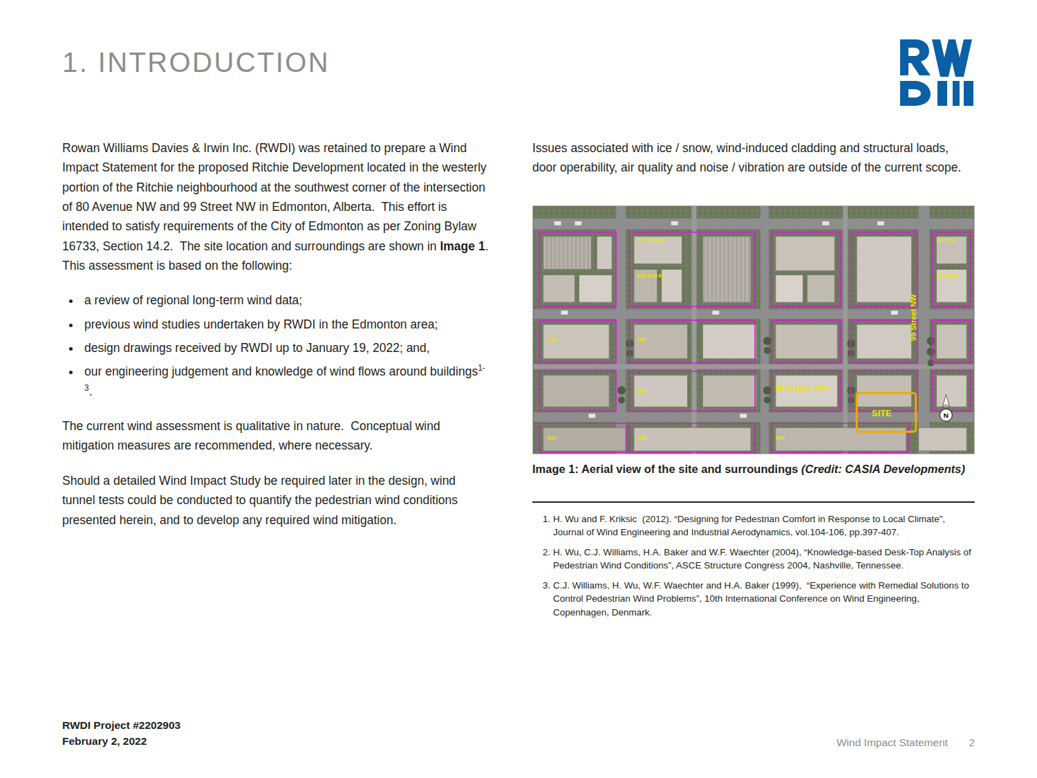1. INTRODUCTION
Rowan Williams Davies & Irwin Inc. (RWDI) was retained to prepare a Wind Impact Statement for the proposed Ritchie Development located in the westerly portion of the Ritchie neighbourhood at the southwest corner of the intersection of 80 Avenue NW and 99 Street NW in Edmonton, Alberta. This effort is intended to satisfy requirements of the City of Edmonton as per Zoning Bylaw 16733, Section 14.2. The site location and surroundings are shown in Image 1. This assessment is based on the following:
a review of regional long-term wind data;
previous wind studies undertaken by RWDI in the Edmonton area;
design drawings received by RWDI up to January 19, 2022; and,
our engineering judgement and knowledge of wind flows around buildings1-3.
The current wind assessment is qualitative in nature. Conceptual wind mitigation measures are recommended, where necessary.
Should a detailed Wind Impact Study be required later in the design, wind tunnel tests could be conducted to quantify the pedestrian wind conditions presented herein, and to develop any required wind mitigation.
Issues associated with ice / snow, wind-induced cladding and structural loads, door operability, air quality and noise / vibration are outside of the current scope.
DC1 (129 B) DC2 (125 A) DC2 (51) DC3 (115) CB2 CB2 CB2 RA7 CB2 RF3 80 Avenue NW 99 Street NW SITE N
Image 1: Aerial view of the site and surroundings (Credit: CASIA Developments)
H. Wu and F. Kriksic (2012). “Designing for Pedestrian Comfort in Response to Local Climate”, Journal of Wind Engineering and Industrial Aerodynamics, vol.104-106, pp.397-407.
H. Wu, C.J. Williams, H.A. Baker and W.F. Waechter (2004), “Knowledge-based Desk-Top Analysis of Pedestrian Wind Conditions”, ASCE Structure Congress 2004, Nashville, Tennessee.
C.J. Williams, H. Wu, W.F. Waechter and H.A. Baker (1999), “Experience with Remedial Solutions to Control Pedestrian Wind Problems”, 10th International Conference on Wind Engineering, Copenhagen, Denmark.
RWDI Project #2202903
February 2, 2022
Wind Impact Statement 2